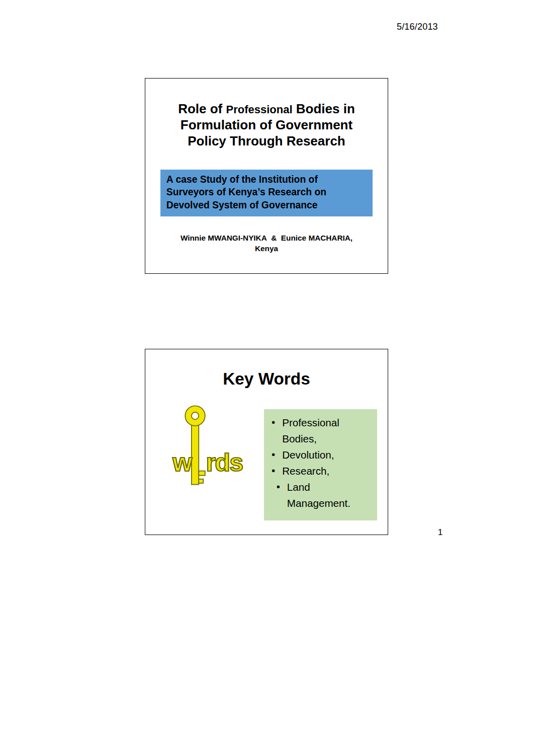5/16/2013
Role of Professional Bodies in Formulation of Government Policy Through Research
A case Study of the Institution of Surveyors of Kenya’s Research on Devolved System of Governance
Winnie MWANGI-NYIKA & Eunice MACHARIA,
Kenya
Key Words
w rds
Professional Bodies,
Devolution,
Research,
Land Management.
1